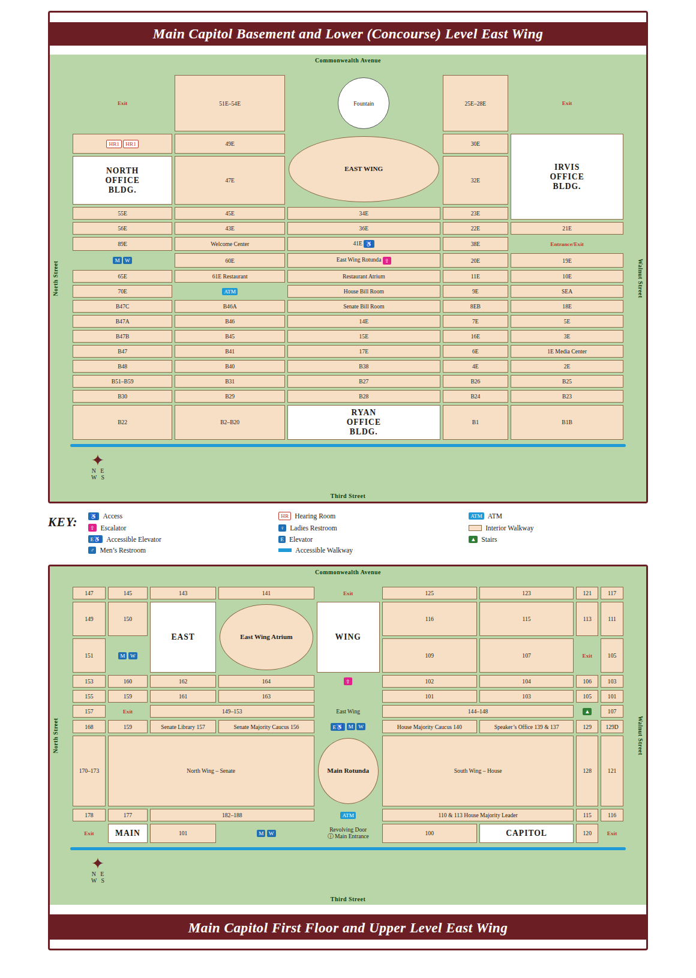Main Capitol Basement and Lower (Concourse) Level East Wing
Commonwealth Avenue North Street Walnut Street Third Street
Basement and lower concourse level room layout
| Exit | 51E–54E | Fountain | 25E–28E | Exit |
| HR1 HR1 | 49E | EAST WING | 30E | IRVIS OFFICE BLDG. |
| NORTH OFFICE BLDG. | 47E | 32E |
| 55E | 45E | 34E | 23E |
| 56E | 43E | 36E | 22E | 21E |
| 89E | Welcome Center | 41E ♿ | 38E | Entrance/Exit |
| M W | 60E | East Wing Rotunda ⇧ | 20E | 19E |
| 65E | 61E Restaurant | Restaurant Atrium | 11E | 10E |
| 70E | ATM | House Bill Room | 9E | SEA |
| B47C | B46A | Senate Bill Room | 8EB | 18E |
| B47A | B46 | 14E | 7E | 5E |
| B47B | B45 | 15E | 16E | 3E |
| B47 | B41 | 17E | 6E | 1E Media Center |
| B48 | B40 | B38 | 4E | 2E |
| B51–B59 | B31 | B27 | B26 | B25 |
| B30 | B29 | B28 | B24 | B23 |
| B22 | B2–B20 | RYAN OFFICE BLDG. | B1 | B1B |
✦
N E
W S
KEY:
♿ Access
HR Hearing Room
ATM ATM
⇧ Escalator
♀ Ladies Restroom
Interior Walkway
E♿ Accessible Elevator
E Elevator
▲ Stairs
♂ Men’s Restroom
Accessible Walkway
Commonwealth Avenue North Street Walnut Street Third Street
First floor and upper level East Wing room layout
| 147 | 145 | 143 | 141 | Exit | 125 | 123 | 121 | 117 |
| 149 | 150 | EAST | East Wing Atrium | WING | 116 | 115 | 113 | 111 |
| 151 | M W | 109 | 107 | Exit | 105 |
| 153 | 160 | 162 | 164 | ⇧ | 102 | 104 | 106 | 103 |
| 155 | 159 | 161 | 163 | | 101 | 103 | 105 | 101 |
| 157 | Exit | 149–153 | East Wing | 144–148 | ▲ | 107 |
| 168 | 159 | Senate Library 157 | Senate Majority Caucus 156 | E♿ M W | House Majority Caucus 140 | Speaker’s Office 139 & 137 | 129 | 129D |
| 170–173 | North Wing – Senate | Main Rotunda | South Wing – House | 128 | 121 |
| 178 | 177 | 182–188 | ATM | 110 & 113 House Majority Leader | 115 | 116 |
| Exit | MAIN | 101 | M W | Revolving Door ⓘ Main Entrance | 100 | CAPITOL | 120 | Exit |
✦
N E
W S
Main Capitol First Floor and Upper Level East Wing